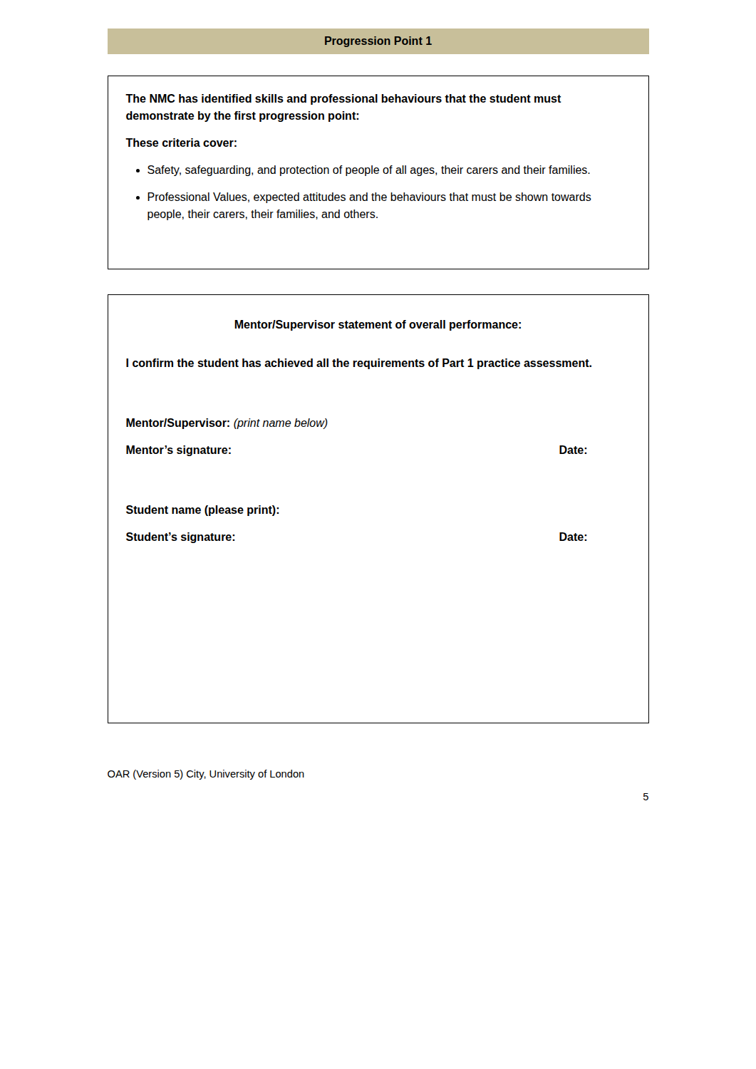Progression Point 1
The NMC has identified skills and professional behaviours that the student must demonstrate by the first progression point:
These criteria cover:
Safety, safeguarding, and protection of people of all ages, their carers and their families.
Professional Values, expected attitudes and the behaviours that must be shown towards people, their carers, their families, and others.
Mentor/Supervisor statement of overall performance:
I confirm the student has achieved all the requirements of Part 1 practice assessment.
Mentor/Supervisor: (print name below)
Mentor’s signature: Date:
Student name (please print):
Student’s signature: Date:
OAR (Version 5) City, University of London
5